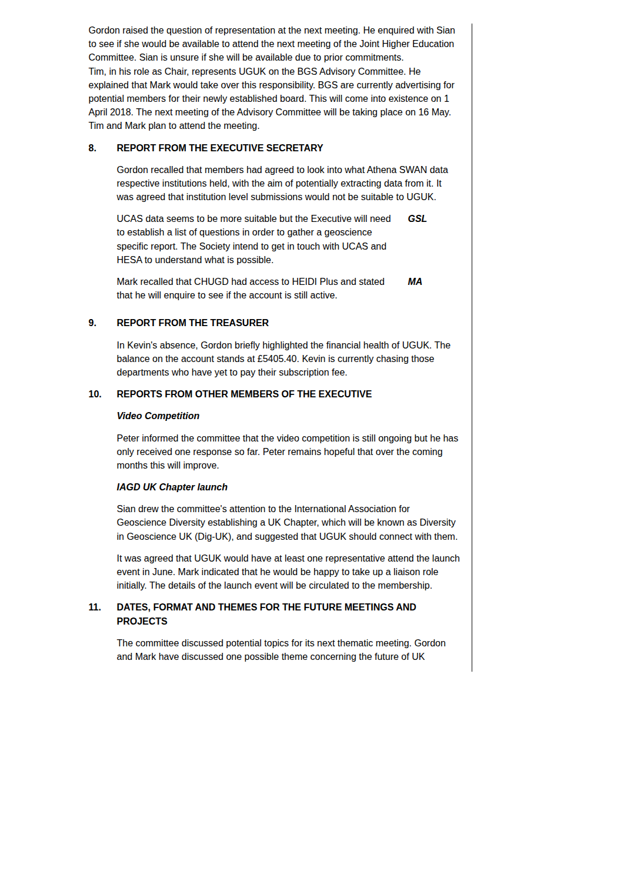Gordon raised the question of representation at the next meeting. He enquired with Sian to see if she would be available to attend the next meeting of the Joint Higher Education Committee. Sian is unsure if she will be available due to prior commitments.
Tim, in his role as Chair, represents UGUK on the BGS Advisory Committee. He explained that Mark would take over this responsibility. BGS are currently advertising for potential members for their newly established board. This will come into existence on 1 April 2018. The next meeting of the Advisory Committee will be taking place on 16 May. Tim and Mark plan to attend the meeting.
8.
Report from the Executive Secretary
Gordon recalled that members had agreed to look into what Athena SWAN data respective institutions held, with the aim of potentially extracting data from it. It was agreed that institution level submissions would not be suitable to UGUK.
UCAS data seems to be more suitable but the Executive will need to establish a list of questions in order to gather a geoscience specific report. The Society intend to get in touch with UCAS and HESA to understand what is possible.
GSL
Mark recalled that CHUGD had access to HEIDI Plus and stated that he will enquire to see if the account is still active.
MA
9.
Report from the Treasurer
In Kevin's absence, Gordon briefly highlighted the financial health of UGUK. The balance on the account stands at £5405.40. Kevin is currently chasing those departments who have yet to pay their subscription fee.
10.
Reports from other members of the Executive
Video Competition
Peter informed the committee that the video competition is still ongoing but he has only received one response so far. Peter remains hopeful that over the coming months this will improve.
IAGD UK Chapter launch
Sian drew the committee's attention to the International Association for Geoscience Diversity establishing a UK Chapter, which will be known as Diversity in Geoscience UK (Dig-UK), and suggested that UGUK should connect with them.
It was agreed that UGUK would have at least one representative attend the launch event in June. Mark indicated that he would be happy to take up a liaison role initially. The details of the launch event will be circulated to the membership.
11.
Dates, format and themes for the future meetings and projects
The committee discussed potential topics for its next thematic meeting. Gordon and Mark have discussed one possible theme concerning the future of UK